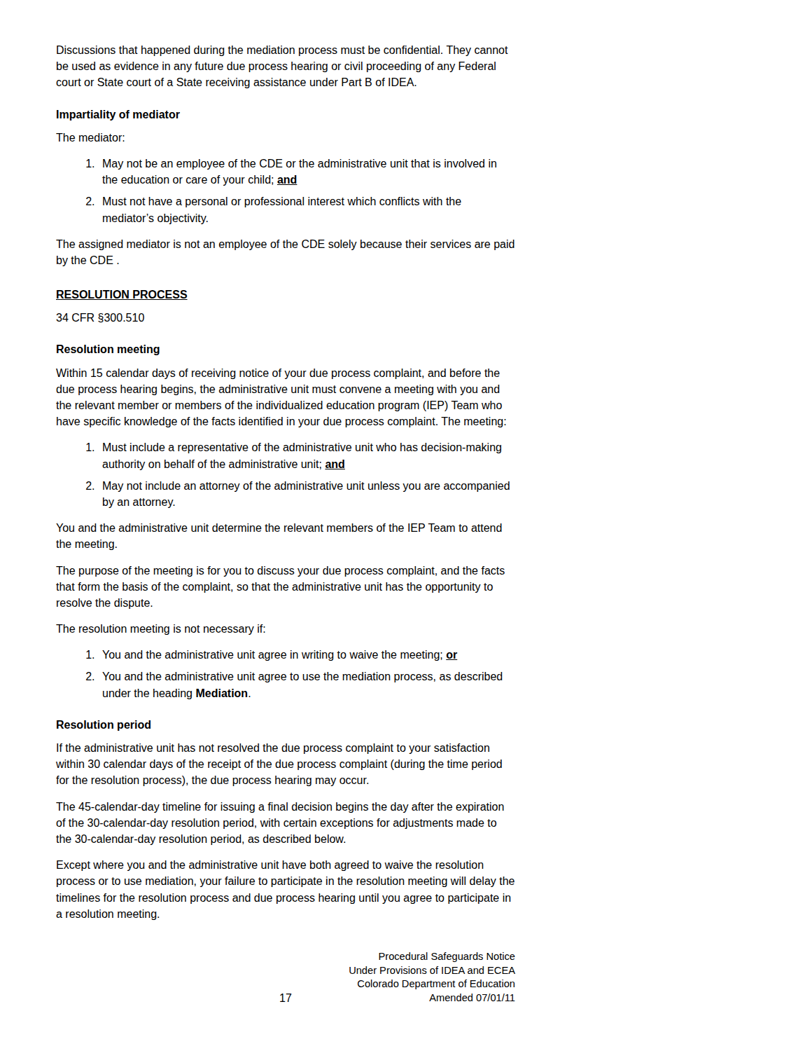Discussions that happened during the mediation process must be confidential. They cannot be used as evidence in any future due process hearing or civil proceeding of any Federal court or State court of a State receiving assistance under Part B of IDEA.
Impartiality of mediator
The mediator:
May not be an employee of the CDE or the administrative unit that is involved in the education or care of your child; and
Must not have a personal or professional interest which conflicts with the mediator’s objectivity.
The assigned mediator is not an employee of the CDE solely because their services are paid by the CDE .
RESOLUTION PROCESS
34 CFR §300.510
Resolution meeting
Within 15 calendar days of receiving notice of your due process complaint, and before the due process hearing begins, the administrative unit must convene a meeting with you and the relevant member or members of the individualized education program (IEP) Team who have specific knowledge of the facts identified in your due process complaint. The meeting:
Must include a representative of the administrative unit who has decision-making authority on behalf of the administrative unit; and
May not include an attorney of the administrative unit unless you are accompanied by an attorney.
You and the administrative unit determine the relevant members of the IEP Team to attend the meeting.
The purpose of the meeting is for you to discuss your due process complaint, and the facts that form the basis of the complaint, so that the administrative unit has the opportunity to resolve the dispute.
The resolution meeting is not necessary if:
You and the administrative unit agree in writing to waive the meeting; or
You and the administrative unit agree to use the mediation process, as described under the heading Mediation.
Resolution period
If the administrative unit has not resolved the due process complaint to your satisfaction within 30 calendar days of the receipt of the due process complaint (during the time period for the resolution process), the due process hearing may occur.
The 45-calendar-day timeline for issuing a final decision begins the day after the expiration of the 30-calendar-day resolution period, with certain exceptions for adjustments made to the 30-calendar-day resolution period, as described below.
Except where you and the administrative unit have both agreed to waive the resolution process or to use mediation, your failure to participate in the resolution meeting will delay the timelines for the resolution process and due process hearing until you agree to participate in a resolution meeting.
Procedural Safeguards Notice
Under Provisions of IDEA and ECEA
Colorado Department of Education
Amended 07/01/11
17